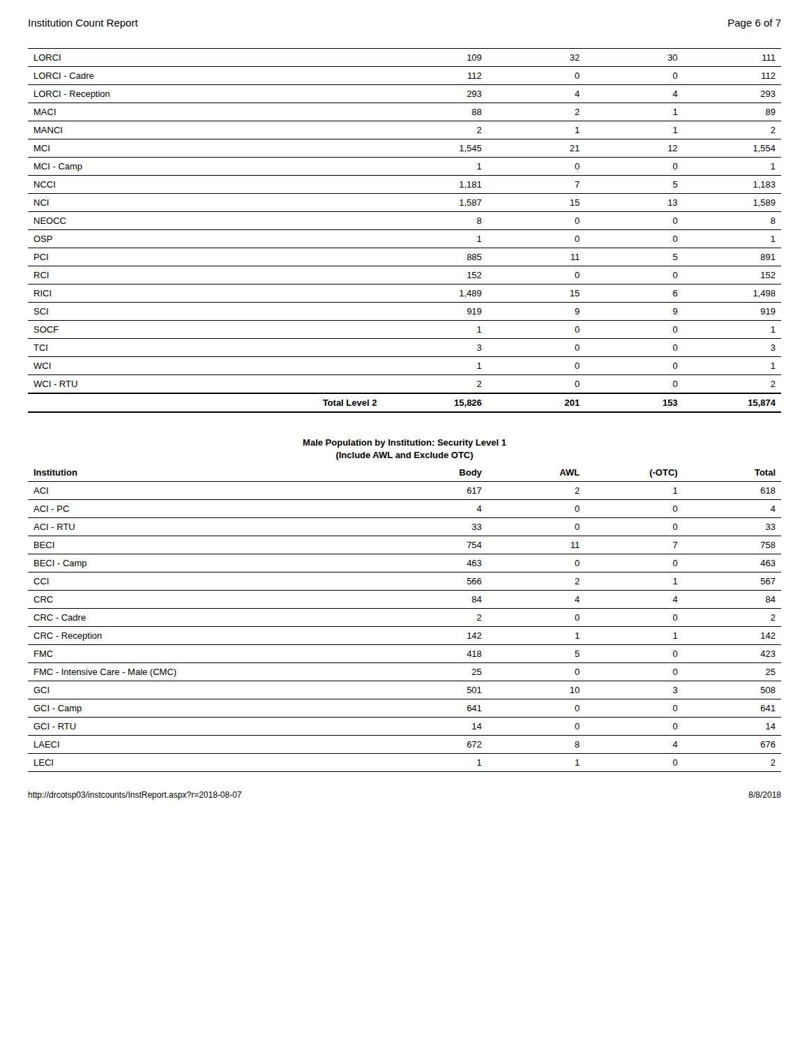Institution Count Report
Page 6 of 7
| LORCI | 109 | 32 | 30 | 111 |
| LORCI - Cadre | 112 | 0 | 0 | 112 |
| LORCI - Reception | 293 | 4 | 4 | 293 |
| MACI | 88 | 2 | 1 | 89 |
| MANCI | 2 | 1 | 1 | 2 |
| MCI | 1,545 | 21 | 12 | 1,554 |
| MCI - Camp | 1 | 0 | 0 | 1 |
| NCCI | 1,181 | 7 | 5 | 1,183 |
| NCI | 1,587 | 15 | 13 | 1,589 |
| NEOCC | 8 | 0 | 0 | 8 |
| OSP | 1 | 0 | 0 | 1 |
| PCI | 885 | 11 | 5 | 891 |
| RCI | 152 | 0 | 0 | 152 |
| RICI | 1,489 | 15 | 6 | 1,498 |
| SCI | 919 | 9 | 9 | 919 |
| SOCF | 1 | 0 | 0 | 1 |
| TCI | 3 | 0 | 0 | 3 |
| WCI | 1 | 0 | 0 | 1 |
| WCI - RTU | 2 | 0 | 0 | 2 |
| Total Level 2 | 15,826 | 201 | 153 | 15,874 |
Male Population by Institution: Security Level 1
(Include AWL and Exclude OTC)
| Institution | Body | AWL | (-OTC) | Total |
| --- | --- | --- | --- | --- |
| ACI | 617 | 2 | 1 | 618 |
| ACI - PC | 4 | 0 | 0 | 4 |
| ACI - RTU | 33 | 0 | 0 | 33 |
| BECI | 754 | 11 | 7 | 758 |
| BECI - Camp | 463 | 0 | 0 | 463 |
| CCI | 566 | 2 | 1 | 567 |
| CRC | 84 | 4 | 4 | 84 |
| CRC - Cadre | 2 | 0 | 0 | 2 |
| CRC - Reception | 142 | 1 | 1 | 142 |
| FMC | 418 | 5 | 0 | 423 |
| FMC - Intensive Care - Male (CMC) | 25 | 0 | 0 | 25 |
| GCI | 501 | 10 | 3 | 508 |
| GCI - Camp | 641 | 0 | 0 | 641 |
| GCI - RTU | 14 | 0 | 0 | 14 |
| LAECI | 672 | 8 | 4 | 676 |
| LECI | 1 | 1 | 0 | 2 |
http://drcotsp03/instcounts/InstReport.aspx?r=2018-08-07
8/8/2018